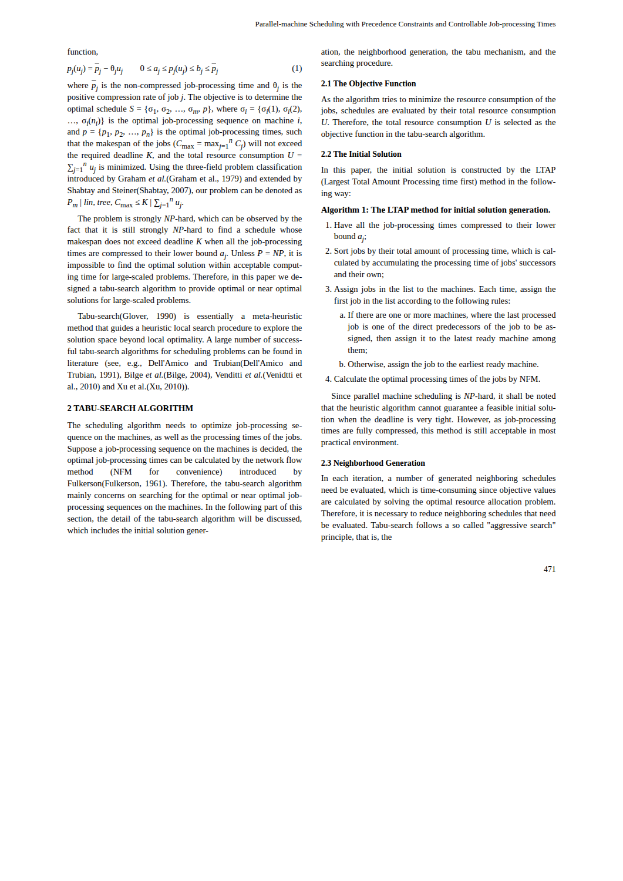Parallel-machine Scheduling with Precedence Constraints and Controllable Job-processing Times
function,
(1) pj(uj) = pj − θjuj 0 ≤ aj ≤ pj(uj) ≤ bj ≤ pj
where pj is the non-compressed job-processing time and θj is the positive compression rate of job j. The objective is to determine the optimal schedule S = {σ1, σ2, …, σm, p}, where σi = {σi(1), σi(2), …, σi(ni)} is the optimal job-processing sequence on machine i, and p = {p1, p2, …, pn} is the optimal job-processing times, such that the makespan of the jobs (Cmax = maxj=1n Cj) will not exceed the required deadline K, and the total resource consumption U = ∑j=1n uj is minimized. Using the three-field problem classification introduced by Graham et al.(Graham et al., 1979) and extended by Shabtay and Steiner(Shabtay, 2007), our problem can be denoted as Pm | lin, tree, Cmax ≤ K | ∑j=1n uj.
The problem is strongly NP-hard, which can be observed by the fact that it is still strongly NP-hard to find a schedule whose makespan does not exceed deadline K when all the job-processing times are compressed to their lower bound aj. Unless P = NP, it is impossible to find the optimal solution within acceptable computing time for large-scaled problems. Therefore, in this paper we designed a tabu-search algorithm to provide optimal or near optimal solutions for large-scaled problems.
Tabu-search(Glover, 1990) is essentially a meta-heuristic method that guides a heuristic local search procedure to explore the solution space beyond local optimality. A large number of successful tabu-search algorithms for scheduling problems can be found in literature (see, e.g., Dell'Amico and Trubian(Dell'Amico and Trubian, 1991), Bilge et al.(Bilge, 2004), Venditti et al.(Venidtti et al., 2010) and Xu et al.(Xu, 2010)).
2 TABU-SEARCH ALGORITHM
The scheduling algorithm needs to optimize job-processing sequence on the machines, as well as the processing times of the jobs. Suppose a job-processing sequence on the machines is decided, the optimal job-processing times can be calculated by the network flow method (NFM for convenience) introduced by Fulkerson(Fulkerson, 1961). Therefore, the tabu-search algorithm mainly concerns on searching for the optimal or near optimal job-processing sequences on the machines. In the following part of this section, the detail of the tabu-search algorithm will be discussed, which includes the initial solution gener-
ation, the neighborhood generation, the tabu mechanism, and the searching procedure.
2.1 The Objective Function
As the algorithm tries to minimize the resource consumption of the jobs, schedules are evaluated by their total resource consumption U. Therefore, the total resource consumption U is selected as the objective function in the tabu-search algorithm.
2.2 The Initial Solution
In this paper, the initial solution is constructed by the LTAP (Largest Total Amount Processing time first) method in the following way:
Algorithm 1: The LTAP method for initial solution generation.
Have all the job-processing times compressed to their lower bound aj;
Sort jobs by their total amount of processing time, which is calculated by accumulating the processing time of jobs' successors and their own;
Assign jobs in the list to the machines. Each time, assign the first job in the list according to the following rules:
If there are one or more machines, where the last processed job is one of the direct predecessors of the job to be assigned, then assign it to the latest ready machine among them;
Otherwise, assign the job to the earliest ready machine.
Calculate the optimal processing times of the jobs by NFM.
Since parallel machine scheduling is NP-hard, it shall be noted that the heuristic algorithm cannot guarantee a feasible initial solution when the deadline is very tight. However, as job-processing times are fully compressed, this method is still acceptable in most practical environment.
2.3 Neighborhood Generation
In each iteration, a number of generated neighboring schedules need be evaluated, which is time-consuming since objective values are calculated by solving the optimal resource allocation problem. Therefore, it is necessary to reduce neighboring schedules that need be evaluated. Tabu-search follows a so called "aggressive search" principle, that is, the
471